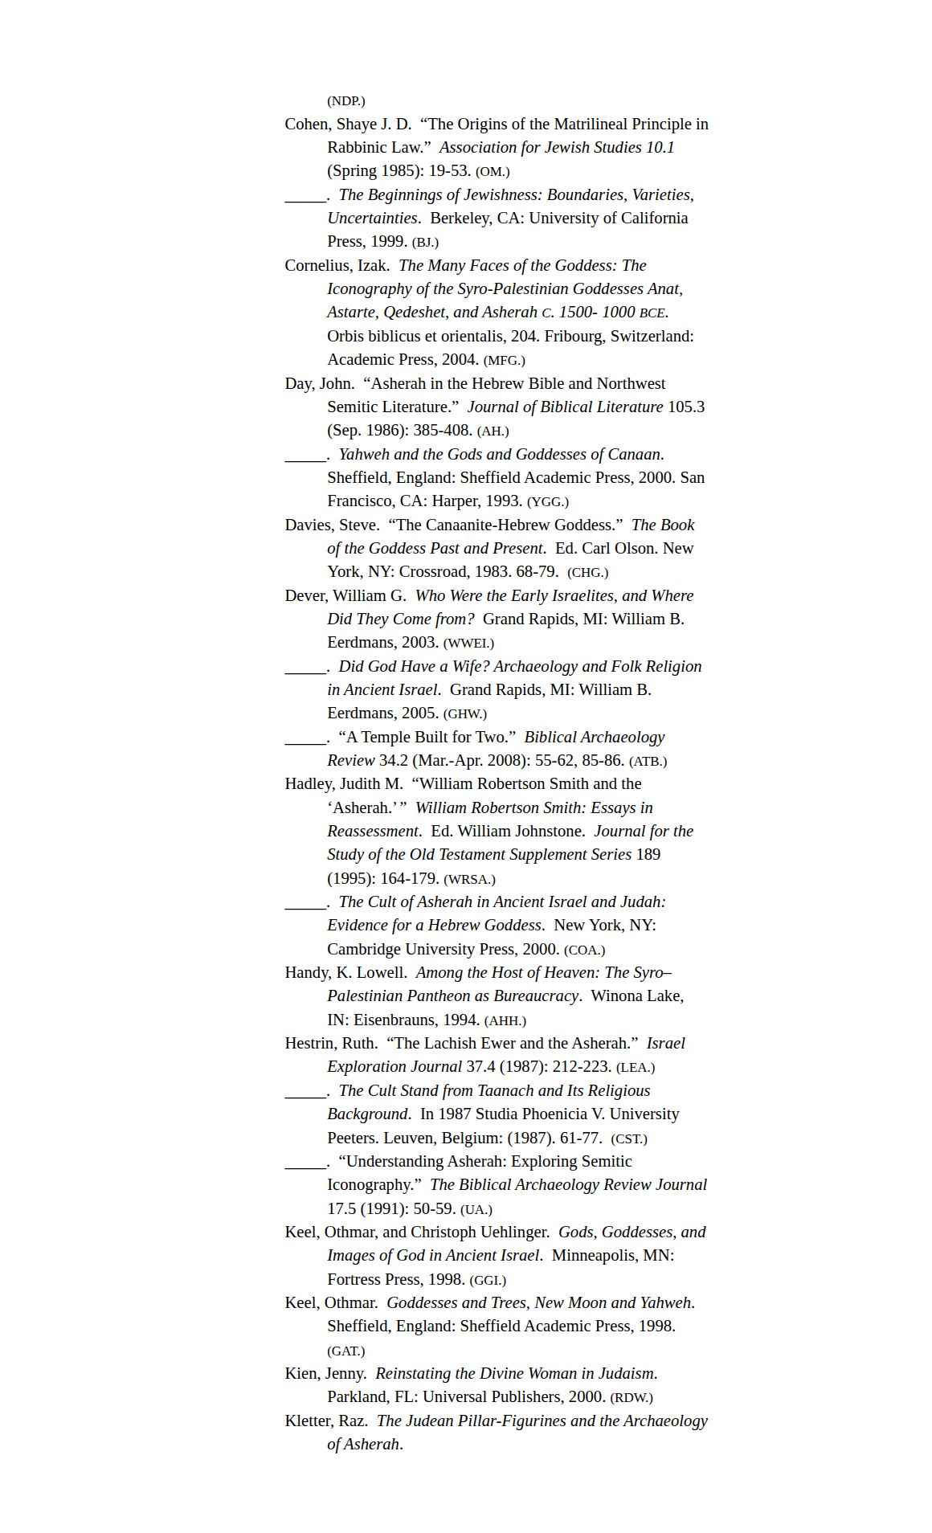(NDP.)
Cohen, Shaye J. D. “The Origins of the Matrilineal Principle in Rabbinic Law.” Association for Jewish Studies 10.1 (Spring 1985): 19-53. (OM.)
_____. The Beginnings of Jewishness: Boundaries, Varieties, Uncertainties. Berkeley, CA: University of California Press, 1999. (BJ.)
Cornelius, Izak. The Many Faces of the Goddess: The Iconography of the Syro-Palestinian Goddesses Anat, Astarte, Qedeshet, and Asherah C. 1500- 1000 BCE. Orbis biblicus et orientalis, 204. Fribourg, Switzerland: Academic Press, 2004. (MFG.)
Day, John. “Asherah in the Hebrew Bible and Northwest Semitic Literature.” Journal of Biblical Literature 105.3 (Sep. 1986): 385-408. (AH.)
_____. Yahweh and the Gods and Goddesses of Canaan. Sheffield, England: Sheffield Academic Press, 2000. San Francisco, CA: Harper, 1993. (YGG.)
Davies, Steve. “The Canaanite-Hebrew Goddess.” The Book of the Goddess Past and Present. Ed. Carl Olson. New York, NY: Crossroad, 1983. 68-79. (CHG.)
Dever, William G. Who Were the Early Israelites, and Where Did They Come from? Grand Rapids, MI: William B. Eerdmans, 2003. (WWEI.)
_____. Did God Have a Wife? Archaeology and Folk Religion in Ancient Israel. Grand Rapids, MI: William B. Eerdmans, 2005. (GHW.)
_____. “A Temple Built for Two.” Biblical Archaeology Review 34.2 (Mar.-Apr. 2008): 55-62, 85-86. (ATB.)
Hadley, Judith M. “William Robertson Smith and the ‘Asherah.’” William Robertson Smith: Essays in Reassessment. Ed. William Johnstone. Journal for the Study of the Old Testament Supplement Series 189 (1995): 164-179. (WRSA.)
_____. The Cult of Asherah in Ancient Israel and Judah: Evidence for a Hebrew Goddess. New York, NY: Cambridge University Press, 2000. (COA.)
Handy, K. Lowell. Among the Host of Heaven: The Syro–Palestinian Pantheon as Bureaucracy. Winona Lake, IN: Eisenbrauns, 1994. (AHH.)
Hestrin, Ruth. “The Lachish Ewer and the Asherah.” Israel Exploration Journal 37.4 (1987): 212-223. (LEA.)
_____. The Cult Stand from Taanach and Its Religious Background. In 1987 Studia Phoenicia V. University Peeters. Leuven, Belgium: (1987). 61-77. (CST.)
_____. “Understanding Asherah: Exploring Semitic Iconography.” The Biblical Archaeology Review Journal 17.5 (1991): 50-59. (UA.)
Keel, Othmar, and Christoph Uehlinger. Gods, Goddesses, and Images of God in Ancient Israel. Minneapolis, MN: Fortress Press, 1998. (GGI.)
Keel, Othmar. Goddesses and Trees, New Moon and Yahweh. Sheffield, England: Sheffield Academic Press, 1998. (GAT.)
Kien, Jenny. Reinstating the Divine Woman in Judaism. Parkland, FL: Universal Publishers, 2000. (RDW.)
Kletter, Raz. The Judean Pillar-Figurines and the Archaeology of Asherah.